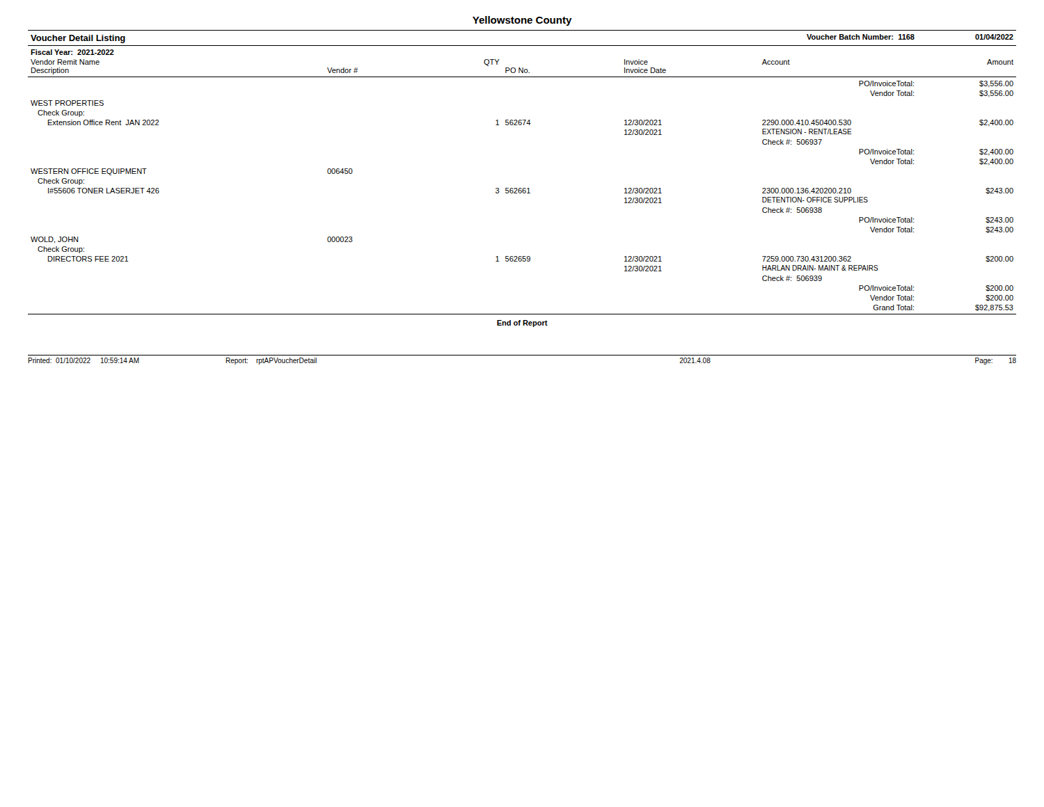Yellowstone County
| Voucher Detail Listing | | Voucher Batch Number: 1168 | 01/04/2022 |
| Fiscal Year: 2021-2022 |
| Vendor Remit Name Description | Vendor # | QTY | PO No. | Invoice Invoice Date | Account | Amount |
| | | | | | PO/InvoiceTotal: | $3,556.00 |
| | | | | | Vendor Total: | $3,556.00 |
| WEST PROPERTIES | | | | | | |
| Check Group: | | | | | | |
| Extension Office Rent JAN 2022 | | 1 | 562674 | 12/30/2021 | 2290.000.410.450400.530 | $2,400.00 |
| | | | | 12/30/2021 | EXTENSION - RENT/LEASE | |
| | | | | | Check #: 506937 | |
| | | | | | PO/InvoiceTotal: | $2,400.00 |
| | | | | | Vendor Total: | $2,400.00 |
| WESTERN OFFICE EQUIPMENT | 006450 | | | | | |
| Check Group: | | | | | | |
| I#55606 TONER LASERJET 426 | | 3 | 562661 | 12/30/2021 | 2300.000.136.420200.210 | $243.00 |
| | | | | 12/30/2021 | DETENTION- OFFICE SUPPLIES | |
| | | | | | Check #: 506938 | |
| | | | | | PO/InvoiceTotal: | $243.00 |
| | | | | | Vendor Total: | $243.00 |
| WOLD, JOHN | 000023 | | | | | |
| Check Group: | | | | | | |
| DIRECTORS FEE 2021 | | 1 | 562659 | 12/30/2021 | 7259.000.730.431200.362 | $200.00 |
| | | | | 12/30/2021 | HARLAN DRAIN- MAINT & REPAIRS | |
| | | | | | Check #: 506939 | |
| | | | | | PO/InvoiceTotal: | $200.00 |
| | | | | | Vendor Total: | $200.00 |
| | | | | | Grand Total: | $92,875.53 |
End of Report
| Printed: 01/10/2022 10:59:14 AM | Report: rptAPVoucherDetail | 2021.4.08 | Page: 18 |